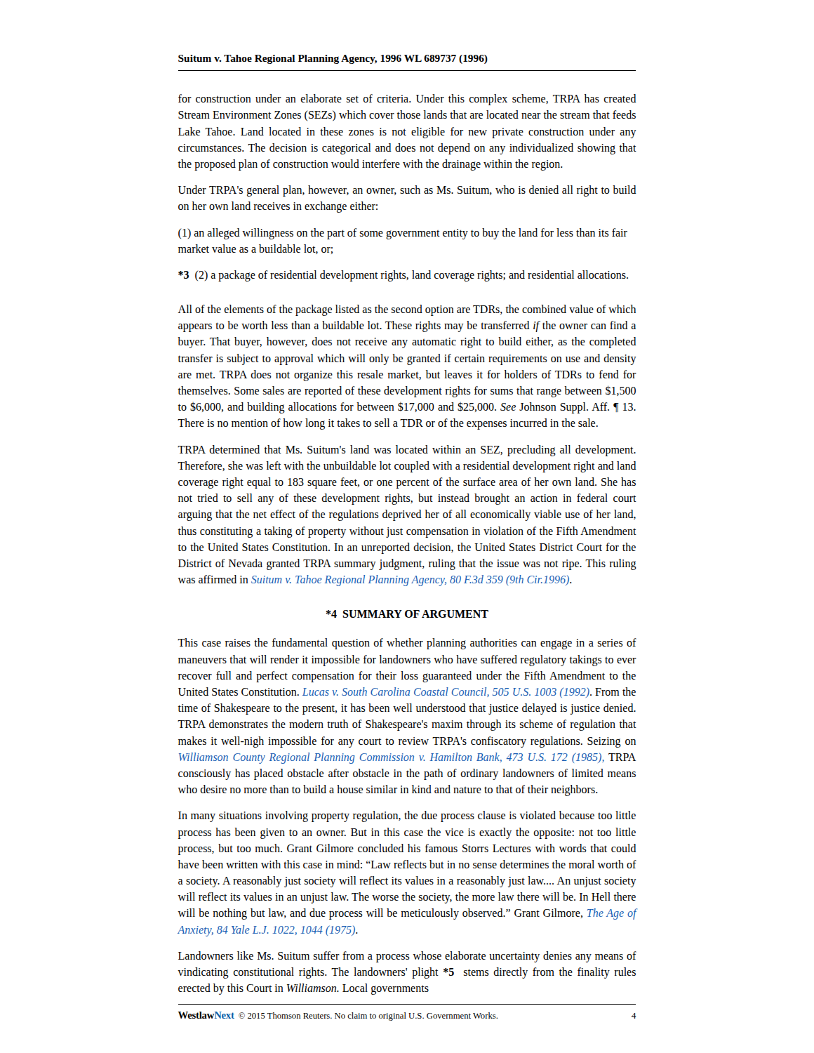Suitum v. Tahoe Regional Planning Agency, 1996 WL 689737 (1996)
for construction under an elaborate set of criteria. Under this complex scheme, TRPA has created Stream Environment Zones (SEZs) which cover those lands that are located near the stream that feeds Lake Tahoe. Land located in these zones is not eligible for new private construction under any circumstances. The decision is categorical and does not depend on any individualized showing that the proposed plan of construction would interfere with the drainage within the region.
Under TRPA's general plan, however, an owner, such as Ms. Suitum, who is denied all right to build on her own land receives in exchange either:
(1) an alleged willingness on the part of some government entity to buy the land for less than its fair market value as a buildable lot, or;
*3 (2) a package of residential development rights, land coverage rights; and residential allocations.
All of the elements of the package listed as the second option are TDRs, the combined value of which appears to be worth less than a buildable lot. These rights may be transferred if the owner can find a buyer. That buyer, however, does not receive any automatic right to build either, as the completed transfer is subject to approval which will only be granted if certain requirements on use and density are met. TRPA does not organize this resale market, but leaves it for holders of TDRs to fend for themselves. Some sales are reported of these development rights for sums that range between $1,500 to $6,000, and building allocations for between $17,000 and $25,000. See Johnson Suppl. Aff. ¶ 13. There is no mention of how long it takes to sell a TDR or of the expenses incurred in the sale.
TRPA determined that Ms. Suitum's land was located within an SEZ, precluding all development. Therefore, she was left with the unbuildable lot coupled with a residential development right and land coverage right equal to 183 square feet, or one percent of the surface area of her own land. She has not tried to sell any of these development rights, but instead brought an action in federal court arguing that the net effect of the regulations deprived her of all economically viable use of her land, thus constituting a taking of property without just compensation in violation of the Fifth Amendment to the United States Constitution. In an unreported decision, the United States District Court for the District of Nevada granted TRPA summary judgment, ruling that the issue was not ripe. This ruling was affirmed in Suitum v. Tahoe Regional Planning Agency, 80 F.3d 359 (9th Cir.1996).
*4 SUMMARY OF ARGUMENT
This case raises the fundamental question of whether planning authorities can engage in a series of maneuvers that will render it impossible for landowners who have suffered regulatory takings to ever recover full and perfect compensation for their loss guaranteed under the Fifth Amendment to the United States Constitution. Lucas v. South Carolina Coastal Council, 505 U.S. 1003 (1992). From the time of Shakespeare to the present, it has been well understood that justice delayed is justice denied. TRPA demonstrates the modern truth of Shakespeare's maxim through its scheme of regulation that makes it well-nigh impossible for any court to review TRPA's confiscatory regulations. Seizing on Williamson County Regional Planning Commission v. Hamilton Bank, 473 U.S. 172 (1985), TRPA consciously has placed obstacle after obstacle in the path of ordinary landowners of limited means who desire no more than to build a house similar in kind and nature to that of their neighbors.
In many situations involving property regulation, the due process clause is violated because too little process has been given to an owner. But in this case the vice is exactly the opposite: not too little process, but too much. Grant Gilmore concluded his famous Storrs Lectures with words that could have been written with this case in mind: “Law reflects but in no sense determines the moral worth of a society. A reasonably just society will reflect its values in a reasonably just law.... An unjust society will reflect its values in an unjust law. The worse the society, the more law there will be. In Hell there will be nothing but law, and due process will be meticulously observed.” Grant Gilmore, The Age of Anxiety, 84 Yale L.J. 1022, 1044 (1975).
Landowners like Ms. Suitum suffer from a process whose elaborate uncertainty denies any means of vindicating constitutional rights. The landowners' plight *5 stems directly from the finality rules erected by this Court in Williamson. Local governments
WestlawNext © 2015 Thomson Reuters. No claim to original U.S. Government Works.
4